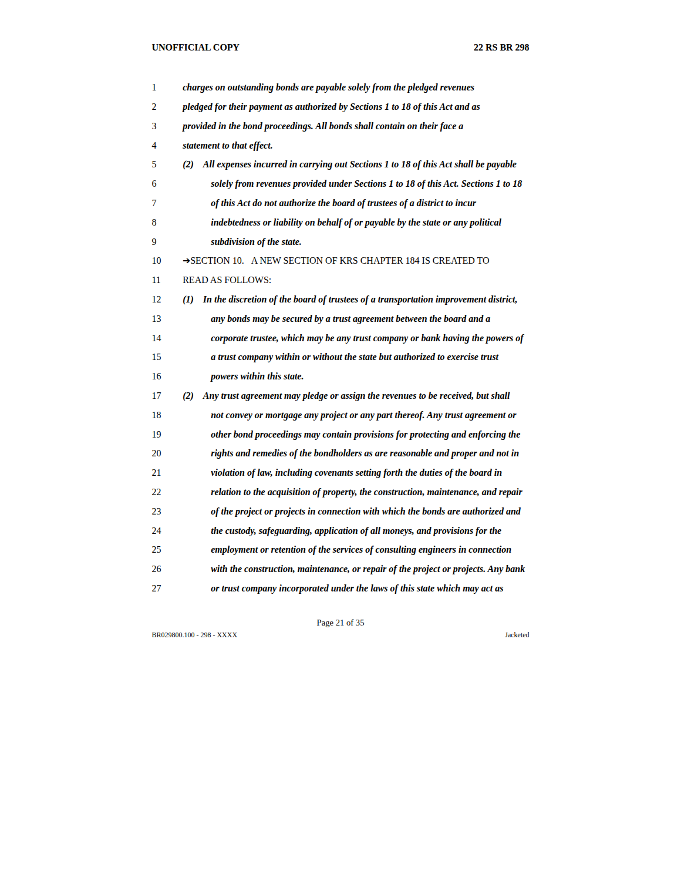UNOFFICIAL COPY 22 RS BR 298
| 1 | charges on outstanding bonds are payable solely from the pledged revenues |
| 2 | pledged for their payment as authorized by Sections 1 to 18 of this Act and as |
| 3 | provided in the bond proceedings. All bonds shall contain on their face a |
| 4 | statement to that effect. |
| 5 | (2) All expenses incurred in carrying out Sections 1 to 18 of this Act shall be payable |
| 6 | solely from revenues provided under Sections 1 to 18 of this Act. Sections 1 to 18 |
| 7 | of this Act do not authorize the board of trustees of a district to incur |
| 8 | indebtedness or liability on behalf of or payable by the state or any political |
| 9 | subdivision of the state. |
| 10 | ➔ SECTION 10. A NEW SECTION OF KRS CHAPTER 184 IS CREATED TO |
| 11 | READ AS FOLLOWS: |
| 12 | (1) In the discretion of the board of trustees of a transportation improvement district, |
| 13 | any bonds may be secured by a trust agreement between the board and a |
| 14 | corporate trustee, which may be any trust company or bank having the powers of |
| 15 | a trust company within or without the state but authorized to exercise trust |
| 16 | powers within this state. |
| 17 | (2) Any trust agreement may pledge or assign the revenues to be received, but shall |
| 18 | not convey or mortgage any project or any part thereof. Any trust agreement or |
| 19 | other bond proceedings may contain provisions for protecting and enforcing the |
| 20 | rights and remedies of the bondholders as are reasonable and proper and not in |
| 21 | violation of law, including covenants setting forth the duties of the board in |
| 22 | relation to the acquisition of property, the construction, maintenance, and repair |
| 23 | of the project or projects in connection with which the bonds are authorized and |
| 24 | the custody, safeguarding, application of all moneys, and provisions for the |
| 25 | employment or retention of the services of consulting engineers in connection |
| 26 | with the construction, maintenance, or repair of the project or projects. Any bank |
| 27 | or trust company incorporated under the laws of this state which may act as |
Page 21 of 35
BR029800.100 - 298 - XXXX Jacketed